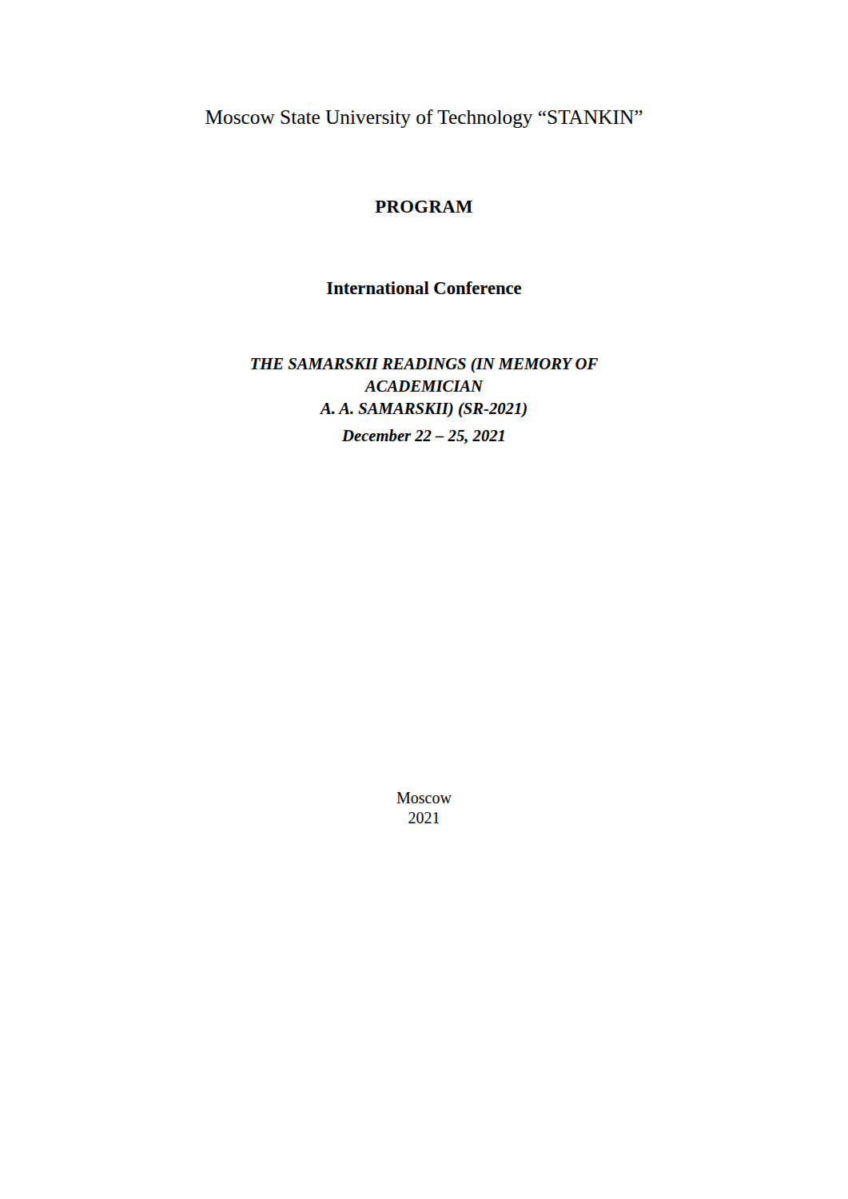Moscow State University of Technology “STANKIN”
PROGRAM
International Conference
THE SAMARSKII READINGS (IN MEMORY OF ACADEMICIAN
A. A. SAMARSKII) (SR-2021) December 22 – 25, 2021
Moscow
2021